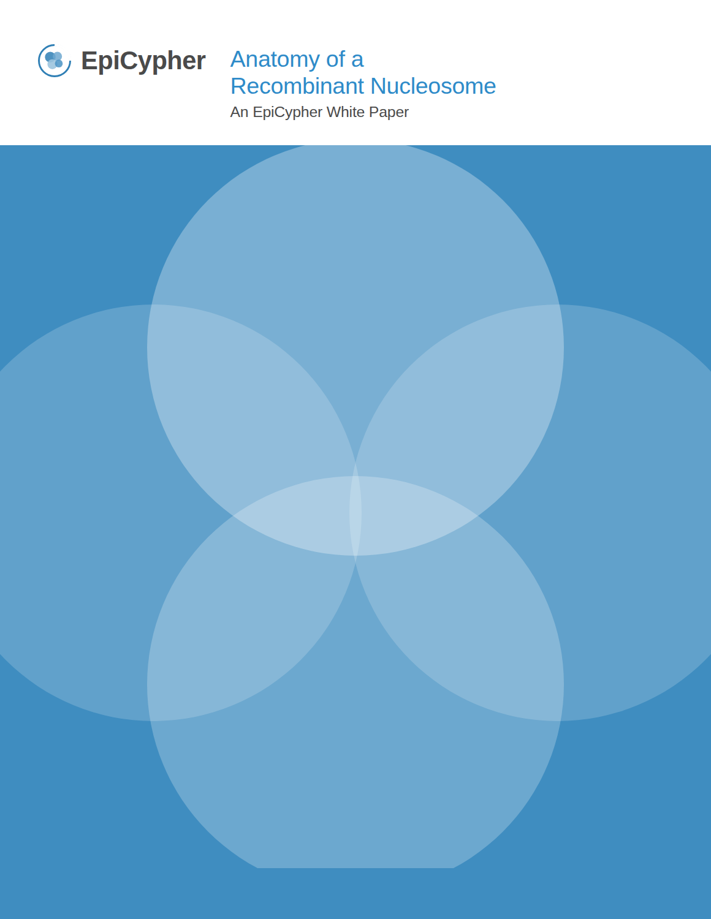EpiCypher
Anatomy of a
Recombinant Nucleosome
An EpiCypher White Paper